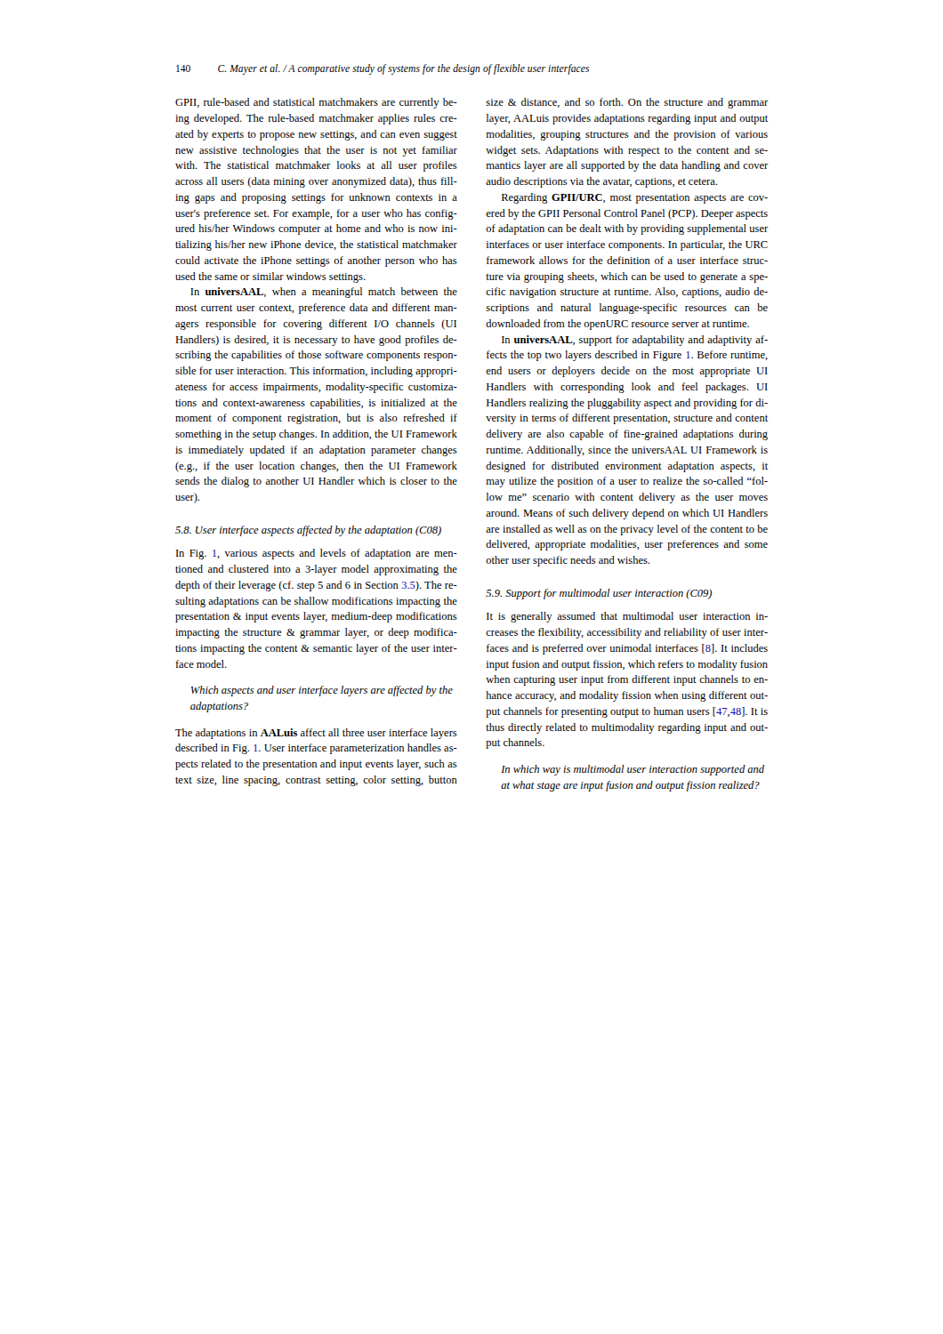140 C. Mayer et al. / A comparative study of systems for the design of flexible user interfaces
GPII, rule-based and statistical matchmakers are currently being developed. The rule-based matchmaker applies rules created by experts to propose new settings, and can even suggest new assistive technologies that the user is not yet familiar with. The statistical matchmaker looks at all user profiles across all users (data mining over anonymized data), thus filling gaps and proposing settings for unknown contexts in a user's preference set. For example, for a user who has configured his/her Windows computer at home and who is now initializing his/her new iPhone device, the statistical matchmaker could activate the iPhone settings of another person who has used the same or similar windows settings.
In universAAL, when a meaningful match between the most current user context, preference data and different managers responsible for covering different I/O channels (UI Handlers) is desired, it is necessary to have good profiles describing the capabilities of those software components responsible for user interaction. This information, including appropriateness for access impairments, modality-specific customizations and context-awareness capabilities, is initialized at the moment of component registration, but is also refreshed if something in the setup changes. In addition, the UI Framework is immediately updated if an adaptation parameter changes (e.g., if the user location changes, then the UI Framework sends the dialog to another UI Handler which is closer to the user).
5.8. User interface aspects affected by the adaptation (C08)
In Fig. 1, various aspects and levels of adaptation are mentioned and clustered into a 3-layer model approximating the depth of their leverage (cf. step 5 and 6 in Section 3.5). The resulting adaptations can be shallow modifications impacting the presentation & input events layer, medium-deep modifications impacting the structure & grammar layer, or deep modifications impacting the content & semantic layer of the user interface model.
Which aspects and user interface layers are affected by the adaptations?
The adaptations in AALuis affect all three user interface layers described in Fig. 1. User interface parameterization handles aspects related to the presentation and input events layer, such as text size, line spacing, contrast setting, color setting, button size & distance, and so forth. On the structure and grammar layer, AALuis provides adaptations regarding input and output modalities, grouping structures and the provision of various widget sets. Adaptations with respect to the content and semantics layer are all supported by the data handling and cover audio descriptions via the avatar, captions, et cetera.
Regarding GPII/URC, most presentation aspects are covered by the GPII Personal Control Panel (PCP). Deeper aspects of adaptation can be dealt with by providing supplemental user interfaces or user interface components. In particular, the URC framework allows for the definition of a user interface structure via grouping sheets, which can be used to generate a specific navigation structure at runtime. Also, captions, audio descriptions and natural language-specific resources can be downloaded from the openURC resource server at runtime.
In universAAL, support for adaptability and adaptivity affects the top two layers described in Figure 1. Before runtime, end users or deployers decide on the most appropriate UI Handlers with corresponding look and feel packages. UI Handlers realizing the pluggability aspect and providing for diversity in terms of different presentation, structure and content delivery are also capable of fine-grained adaptations during runtime. Additionally, since the universAAL UI Framework is designed for distributed environment adaptation aspects, it may utilize the position of a user to realize the so-called “follow me” scenario with content delivery as the user moves around. Means of such delivery depend on which UI Handlers are installed as well as on the privacy level of the content to be delivered, appropriate modalities, user preferences and some other user specific needs and wishes.
5.9. Support for multimodal user interaction (C09)
It is generally assumed that multimodal user interaction increases the flexibility, accessibility and reliability of user interfaces and is preferred over unimodal interfaces [8]. It includes input fusion and output fission, which refers to modality fusion when capturing user input from different input channels to enhance accuracy, and modality fission when using different output channels for presenting output to human users [47,48]. It is thus directly related to multimodality regarding input and output channels.
In which way is multimodal user interaction supported and at what stage are input fusion and output fission realized?